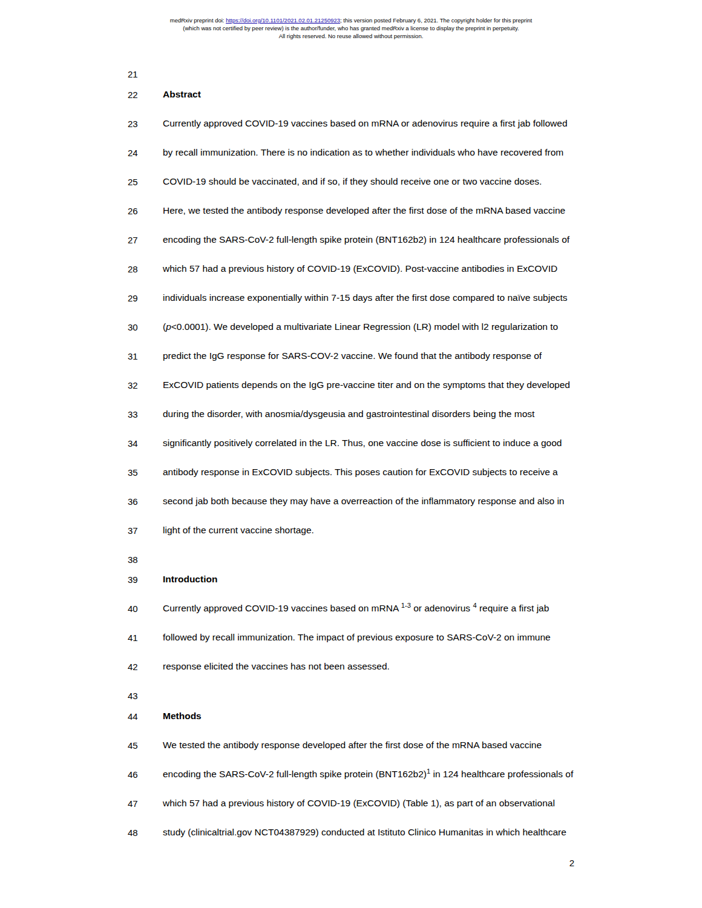medRxiv preprint doi: https://doi.org/10.1101/2021.02.01.21250923; this version posted February 6, 2021. The copyright holder for this preprint
(which was not certified by peer review) is the author/funder, who has granted medRxiv a license to display the preprint in perpetuity.
All rights reserved. No reuse allowed without permission.
Abstract
Currently approved COVID-19 vaccines based on mRNA or adenovirus require a first jab followed
by recall immunization. There is no indication as to whether individuals who have recovered from
COVID-19 should be vaccinated, and if so, if they should receive one or two vaccine doses.
Here, we tested the antibody response developed after the first dose of the mRNA based vaccine
encoding the SARS-CoV-2 full-length spike protein (BNT162b2) in 124 healthcare professionals of
which 57 had a previous history of COVID-19 (ExCOVID). Post-vaccine antibodies in ExCOVID
individuals increase exponentially within 7-15 days after the first dose compared to naïve subjects
(p<0.0001). We developed a multivariate Linear Regression (LR) model with l2 regularization to
predict the IgG response for SARS-COV-2 vaccine. We found that the antibody response of
ExCOVID patients depends on the IgG pre-vaccine titer and on the symptoms that they developed
during the disorder, with anosmia/dysgeusia and gastrointestinal disorders being the most
significantly positively correlated in the LR. Thus, one vaccine dose is sufficient to induce a good
antibody response in ExCOVID subjects. This poses caution for ExCOVID subjects to receive a
second jab both because they may have a overreaction of the inflammatory response and also in
light of the current vaccine shortage.
Introduction
Currently approved COVID-19 vaccines based on mRNA 1-3 or adenovirus 4 require a first jab
followed by recall immunization. The impact of previous exposure to SARS-CoV-2 on immune
response elicited the vaccines has not been assessed.
Methods
We tested the antibody response developed after the first dose of the mRNA based vaccine
encoding the SARS-CoV-2 full-length spike protein (BNT162b2)1 in 124 healthcare professionals of
which 57 had a previous history of COVID-19 (ExCOVID) (Table 1), as part of an observational
study (clinicaltrial.gov NCT04387929) conducted at Istituto Clinico Humanitas in which healthcare
2